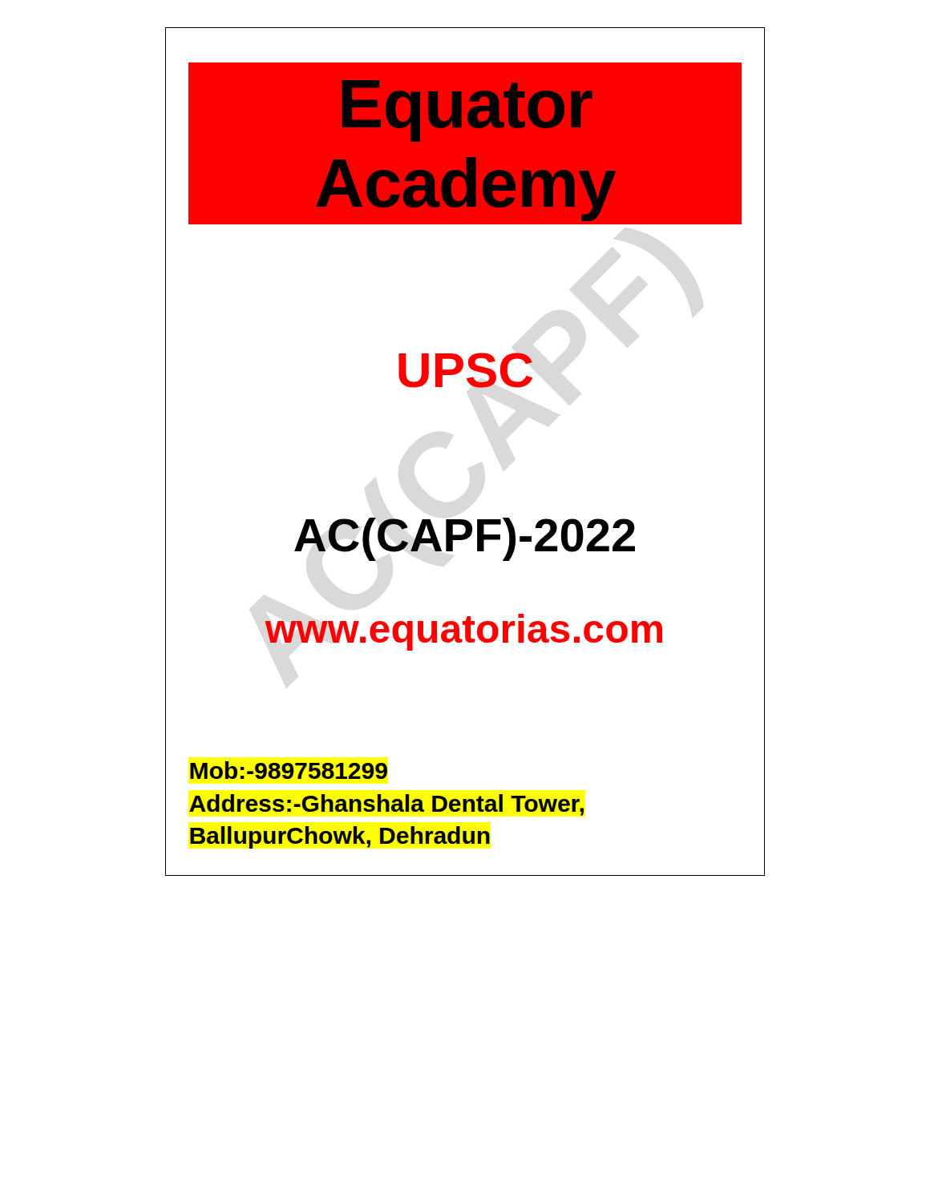AC(CAPF)
Equator Academy
UPSC
AC(CAPF)-2022
www.equatorias.com
Mob:-9897581299
Address:-Ghanshala Dental Tower,
BallupurChowk, Dehradun